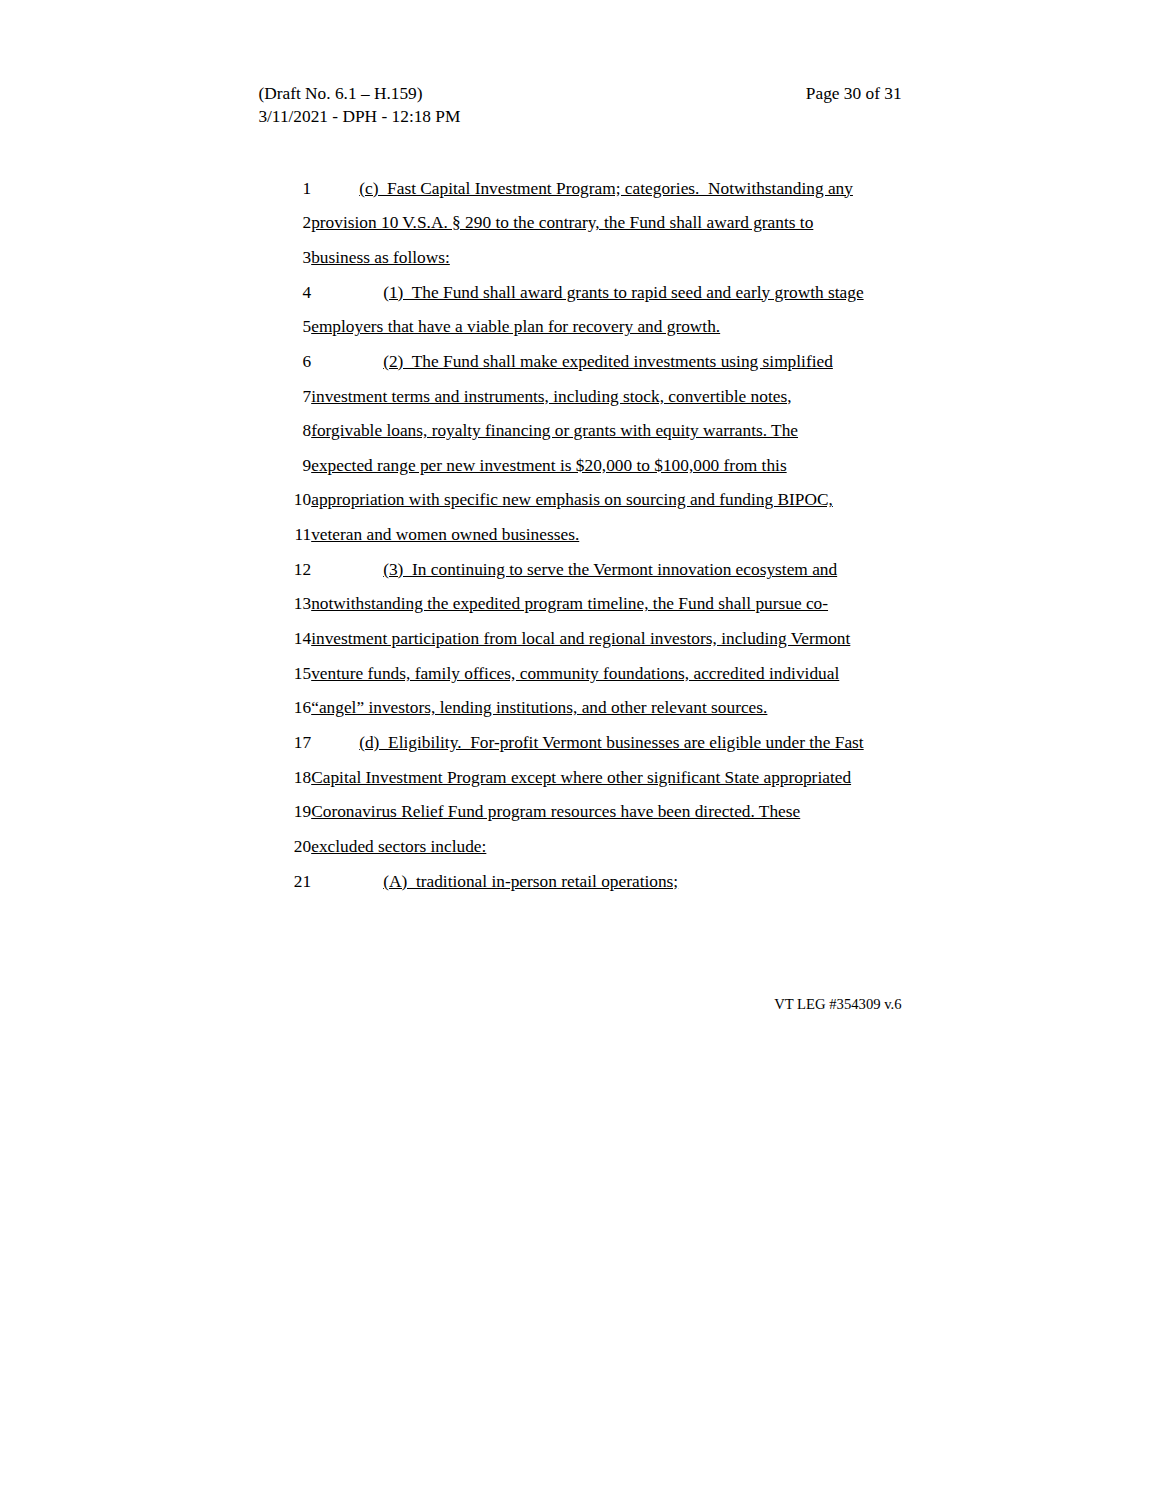(Draft No. 6.1 – H.159)
3/11/2021 - DPH - 12:18 PM
Page 30 of 31
| 1 | (c) Fast Capital Investment Program; categories. Notwithstanding any |
| 2 | provision 10 V.S.A. § 290 to the contrary, the Fund shall award grants to |
| 3 | business as follows: |
| 4 | (1) The Fund shall award grants to rapid seed and early growth stage |
| 5 | employers that have a viable plan for recovery and growth. |
| 6 | (2) The Fund shall make expedited investments using simplified |
| 7 | investment terms and instruments, including stock, convertible notes, |
| 8 | forgivable loans, royalty financing or grants with equity warrants. The |
| 9 | expected range per new investment is $20,000 to $100,000 from this |
| 10 | appropriation with specific new emphasis on sourcing and funding BIPOC, |
| 11 | veteran and women owned businesses. |
| 12 | (3) In continuing to serve the Vermont innovation ecosystem and |
| 13 | notwithstanding the expedited program timeline, the Fund shall pursue co- |
| 14 | investment participation from local and regional investors, including Vermont |
| 15 | venture funds, family offices, community foundations, accredited individual |
| 16 | “angel” investors, lending institutions, and other relevant sources. |
| 17 | (d) Eligibility. For-profit Vermont businesses are eligible under the Fast |
| 18 | Capital Investment Program except where other significant State appropriated |
| 19 | Coronavirus Relief Fund program resources have been directed. These |
| 20 | excluded sectors include: |
| 21 | (A) traditional in-person retail operations; |
VT LEG #354309 v.6